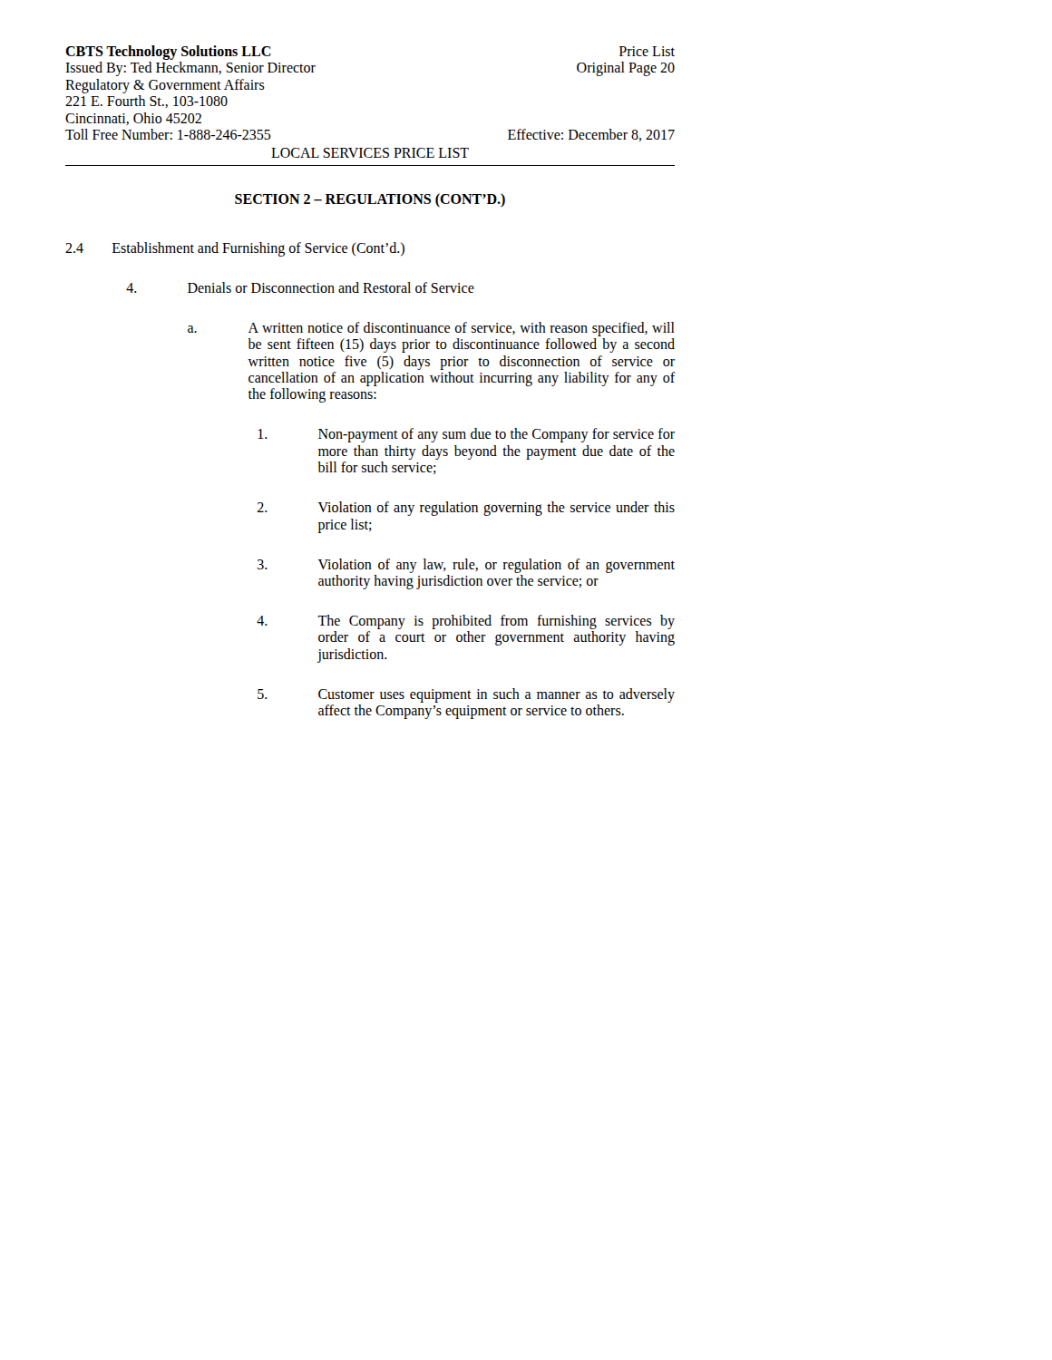CBTS Technology Solutions LLC
Issued By: Ted Heckmann, Senior Director
Regulatory & Government Affairs
221 E. Fourth St., 103-1080
Cincinnati, Ohio 45202
Price List
Original Page 20
Toll Free Number: 1-888-246-2355
Effective: December 8, 2017
LOCAL SERVICES PRICE LIST
SECTION 2 – REGULATIONS (CONT’D.)
2.4
Establishment and Furnishing of Service (Cont’d.)
4.
Denials or Disconnection and Restoral of Service
a.
A written notice of discontinuance of service, with reason specified, will be sent fifteen (15) days prior to discontinuance followed by a second written notice five (5) days prior to disconnection of service or cancellation of an application without incurring any liability for any of the following reasons:
1.
Non-payment of any sum due to the Company for service for more than thirty days beyond the payment due date of the bill for such service;
2.
Violation of any regulation governing the service under this price list;
3.
Violation of any law, rule, or regulation of an government authority having jurisdiction over the service; or
4.
The Company is prohibited from furnishing services by order of a court or other government authority having jurisdiction.
5.
Customer uses equipment in such a manner as to adversely affect the Company’s equipment or service to others.